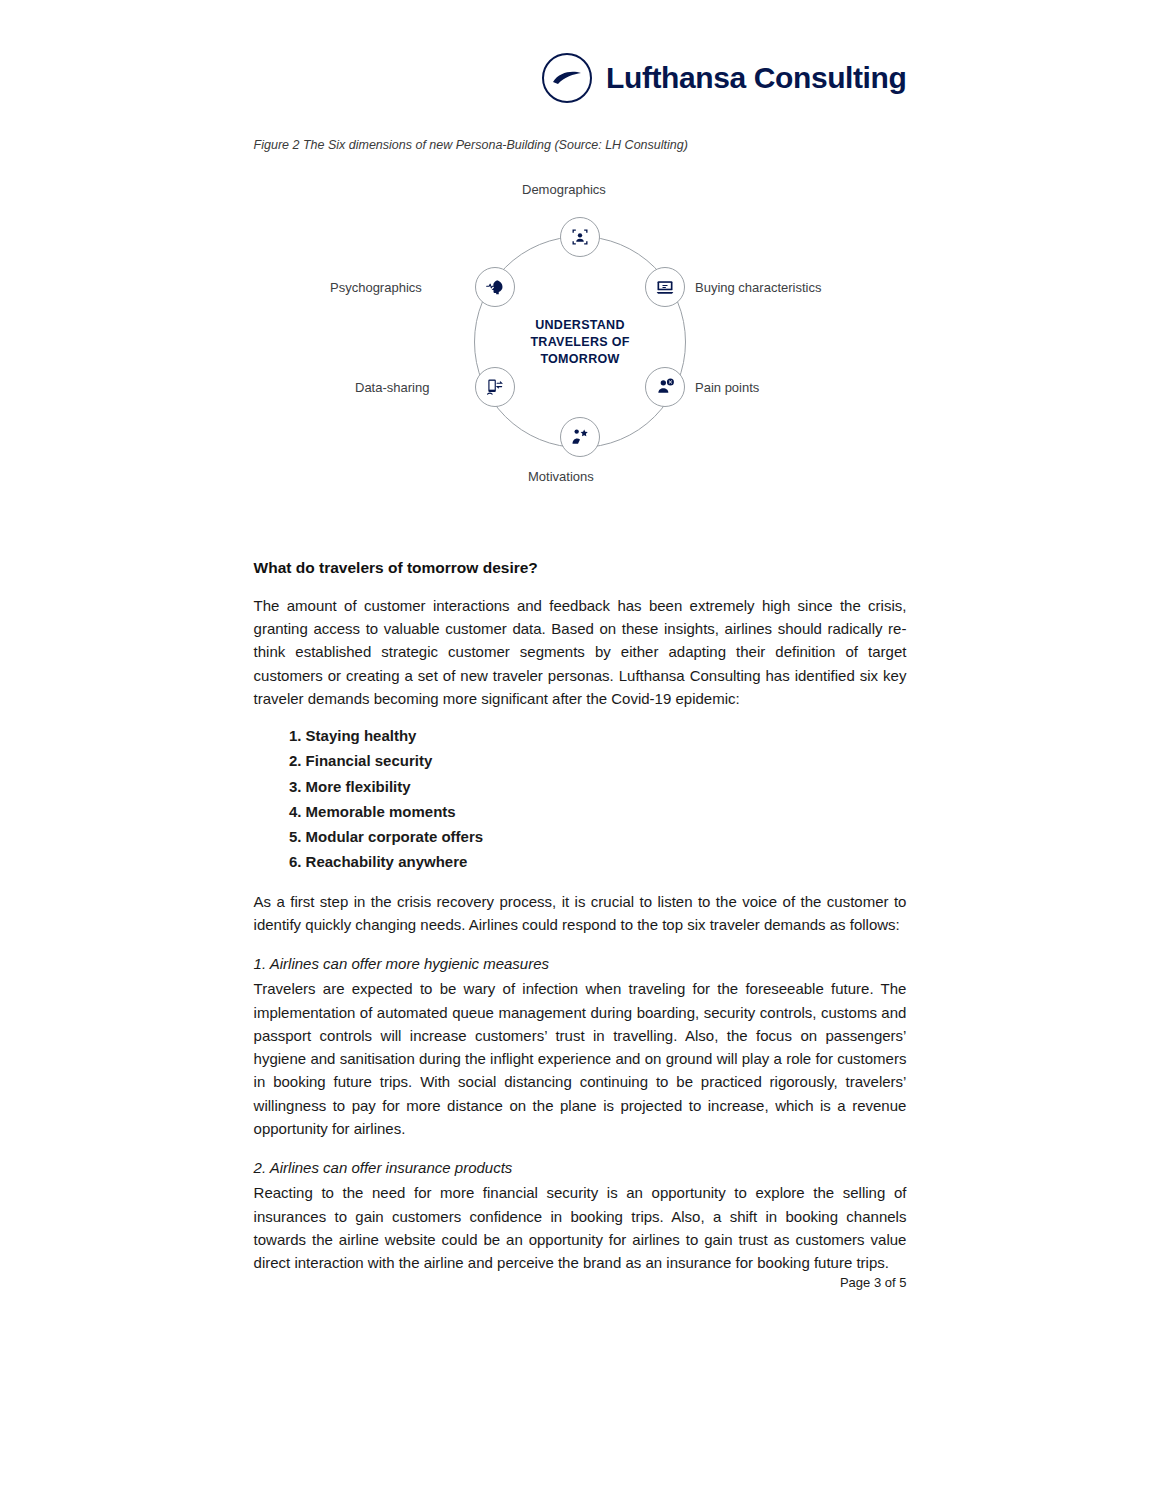Lufthansa Consulting
Figure 2 The Six dimensions of new Persona-Building (Source: LH Consulting)
UNDERSTAND
TRAVELERS OF
TOMORROW
Demographics
Buying characteristics
Pain points
Motivations
Data-sharing
Psychographics
What do travelers of tomorrow desire?
The amount of customer interactions and feedback has been extremely high since the crisis, granting access to valuable customer data. Based on these insights, airlines should radically re-think established strategic customer segments by either adapting their definition of target customers or creating a set of new traveler personas. Lufthansa Consulting has identified six key traveler demands becoming more significant after the Covid-19 epidemic:
Staying healthy
Financial security
More flexibility
Memorable moments
Modular corporate offers
Reachability anywhere
As a first step in the crisis recovery process, it is crucial to listen to the voice of the customer to identify quickly changing needs. Airlines could respond to the top six traveler demands as follows:
1. Airlines can offer more hygienic measures
Travelers are expected to be wary of infection when traveling for the foreseeable future. The implementation of automated queue management during boarding, security controls, customs and passport controls will increase customers’ trust in travelling. Also, the focus on passengers’ hygiene and sanitisation during the inflight experience and on ground will play a role for customers in booking future trips. With social distancing continuing to be practiced rigorously, travelers’ willingness to pay for more distance on the plane is projected to increase, which is a revenue opportunity for airlines.
2. Airlines can offer insurance products
Reacting to the need for more financial security is an opportunity to explore the selling of insurances to gain customers confidence in booking trips. Also, a shift in booking channels towards the airline website could be an opportunity for airlines to gain trust as customers value direct interaction with the airline and perceive the brand as an insurance for booking future trips.
Page 3 of 5